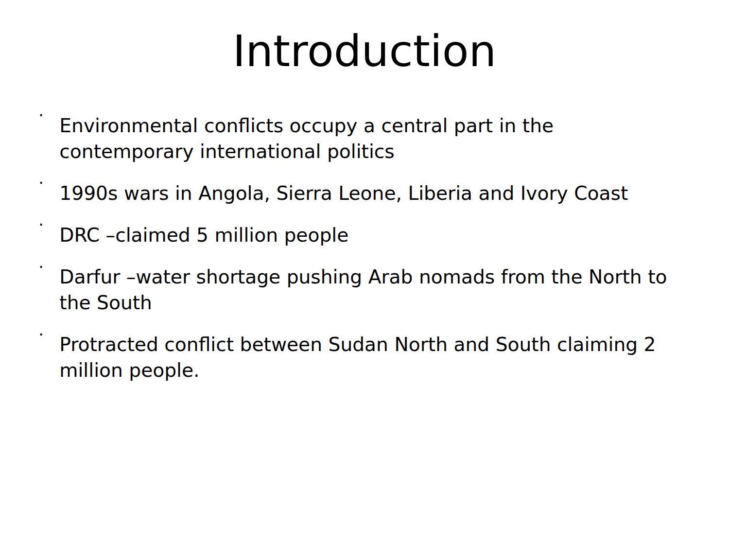Introduction
Environmental conflicts occupy a central part in the contemporary international politics
1990s wars in Angola, Sierra Leone, Liberia and Ivory Coast
DRC –claimed 5 million people
Darfur –water shortage pushing Arab nomads from the North to the South
Protracted conflict between Sudan North and South claiming 2 million people.